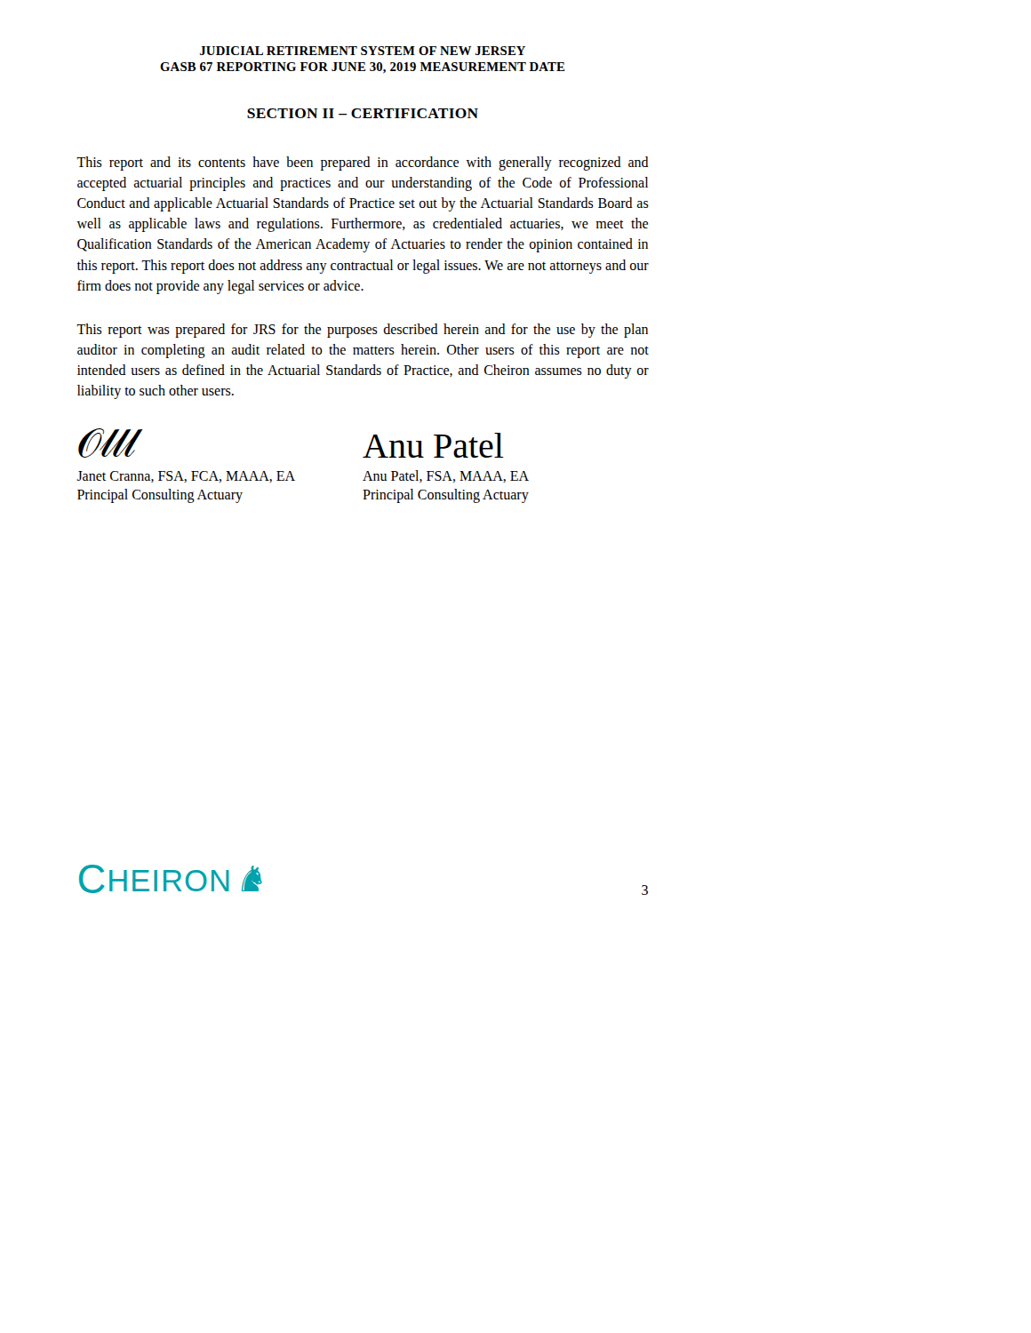JUDICIAL RETIREMENT SYSTEM OF NEW JERSEY
GASB 67 REPORTING FOR JUNE 30, 2019 MEASUREMENT DATE
SECTION II – CERTIFICATION
This report and its contents have been prepared in accordance with generally recognized and accepted actuarial principles and practices and our understanding of the Code of Professional Conduct and applicable Actuarial Standards of Practice set out by the Actuarial Standards Board as well as applicable laws and regulations. Furthermore, as credentialed actuaries, we meet the Qualification Standards of the American Academy of Actuaries to render the opinion contained in this report. This report does not address any contractual or legal issues. We are not attorneys and our firm does not provide any legal services or advice.
This report was prepared for JRS for the purposes described herein and for the use by the plan auditor in completing an audit related to the matters herein. Other users of this report are not intended users as defined in the Actuarial Standards of Practice, and Cheiron assumes no duty or liability to such other users.
| 𝒪𝓁𝓁𝓁 | Anu Patel |
| Janet Cranna, FSA, FCA, MAAA, EA Principal Consulting Actuary | Anu Patel, FSA, MAAA, EA Principal Consulting Actuary |
CHEIRON ♞
3